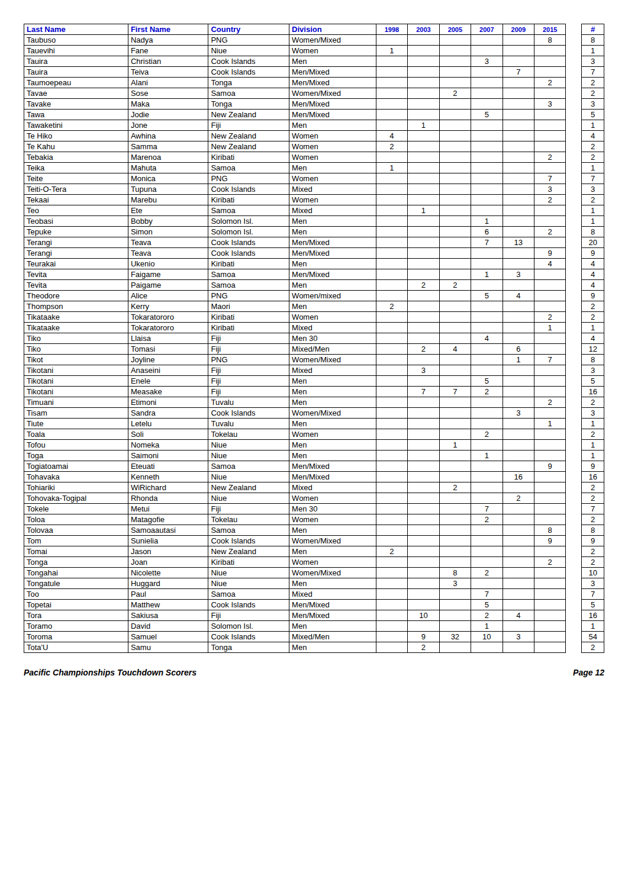| Last Name | First Name | Country | Division | 1998 | 2003 | 2005 | 2007 | 2009 | 2015 | | # |
| --- | --- | --- | --- | --- | --- | --- | --- | --- | --- | --- | --- |
| Taubuso | Nadya | PNG | Women/Mixed | | | | | | 8 | | 8 |
| Tauevihi | Fane | Niue | Women | 1 | | | | | | | 1 |
| Tauira | Christian | Cook Islands | Men | | | | 3 | | | | 3 |
| Tauira | Teiva | Cook Islands | Men/Mixed | | | | | 7 | | | 7 |
| Taumoepeau | Alani | Tonga | Men/Mixed | | | | | | 2 | | 2 |
| Tavae | Sose | Samoa | Women/Mixed | | | 2 | | | | | 2 |
| Tavake | Maka | Tonga | Men/Mixed | | | | | | 3 | | 3 |
| Tawa | Jodie | New Zealand | Men/Mixed | | | | 5 | | | | 5 |
| Tawaketini | Jone | Fiji | Men | | 1 | | | | | | 1 |
| Te Hiko | Awhina | New Zealand | Women | 4 | | | | | | | 4 |
| Te Kahu | Samma | New Zealand | Women | 2 | | | | | | | 2 |
| Tebakia | Marenoa | Kiribati | Women | | | | | | 2 | | 2 |
| Teika | Mahuta | Samoa | Men | 1 | | | | | | | 1 |
| Teite | Monica | PNG | Women | | | | | | 7 | | 7 |
| Teiti-O-Tera | Tupuna | Cook Islands | Mixed | | | | | | 3 | | 3 |
| Tekaai | Marebu | Kiribati | Women | | | | | | 2 | | 2 |
| Teo | Ete | Samoa | Mixed | | 1 | | | | | | 1 |
| Teobasi | Bobby | Solomon Isl. | Men | | | | 1 | | | | 1 |
| Tepuke | Simon | Solomon Isl. | Men | | | | 6 | | 2 | | 8 |
| Terangi | Teava | Cook Islands | Men/Mixed | | | | 7 | 13 | | | 20 |
| Terangi | Teava | Cook Islands | Men/Mixed | | | | | | 9 | | 9 |
| Teurakai | Ukenio | Kiribati | Men | | | | | | 4 | | 4 |
| Tevita | Faigame | Samoa | Men/Mixed | | | | 1 | 3 | | | 4 |
| Tevita | Paigame | Samoa | Men | | 2 | 2 | | | | | 4 |
| Theodore | Alice | PNG | Women/mixed | | | | 5 | 4 | | | 9 |
| Thompson | Kerry | Maori | Men | 2 | | | | | | | 2 |
| Tikataake | Tokaratororo | Kiribati | Women | | | | | | 2 | | 2 |
| Tikataake | Tokaratororo | Kiribati | Mixed | | | | | | 1 | | 1 |
| Tiko | Llaisa | Fiji | Men 30 | | | | 4 | | | | 4 |
| Tiko | Tomasi | Fiji | Mixed/Men | | 2 | 4 | | 6 | | | 12 |
| Tikot | Joyline | PNG | Women/Mixed | | | | | 1 | 7 | | 8 |
| Tikotani | Anaseini | Fiji | Mixed | | 3 | | | | | | 3 |
| Tikotani | Enele | Fiji | Men | | | | 5 | | | | 5 |
| Tikotani | Measake | Fiji | Men | | 7 | 7 | 2 | | | | 16 |
| Timuani | Etimoni | Tuvalu | Men | | | | | | 2 | | 2 |
| Tisam | Sandra | Cook Islands | Women/Mixed | | | | | 3 | | | 3 |
| Tiute | Letelu | Tuvalu | Men | | | | | | 1 | | 1 |
| Toala | Soli | Tokelau | Women | | | | 2 | | | | 2 |
| Tofou | Nomeka | Niue | Men | | | 1 | | | | | 1 |
| Toga | Saimoni | Niue | Men | | | | 1 | | | | 1 |
| Togiatoamai | Eteuati | Samoa | Men/Mixed | | | | | | 9 | | 9 |
| Tohavaka | Kenneth | Niue | Men/Mixed | | | | | 16 | | | 16 |
| Tohiariki | WiRichard | New Zealand | Mixed | | | 2 | | | | | 2 |
| Tohovaka-Togipal | Rhonda | Niue | Women | | | | | 2 | | | 2 |
| Tokele | Metui | Fiji | Men 30 | | | | 7 | | | | 7 |
| Toloa | Matagofie | Tokelau | Women | | | | 2 | | | | 2 |
| Tolovaa | Samoaautasi | Samoa | Men | | | | | | 8 | | 8 |
| Tom | Sunielia | Cook Islands | Women/Mixed | | | | | | 9 | | 9 |
| Tomai | Jason | New Zealand | Men | 2 | | | | | | | 2 |
| Tonga | Joan | Kiribati | Women | | | | | | 2 | | 2 |
| Tongahai | Nicolette | Niue | Women/Mixed | | | 8 | 2 | | | | 10 |
| Tongatule | Huggard | Niue | Men | | | 3 | | | | | 3 |
| Too | Paul | Samoa | Mixed | | | | 7 | | | | 7 |
| Topetai | Matthew | Cook Islands | Men/Mixed | | | | 5 | | | | 5 |
| Tora | Sakiusa | Fiji | Men/Mixed | | 10 | | 2 | 4 | | | 16 |
| Toramo | David | Solomon Isl. | Men | | | | 1 | | | | 1 |
| Toroma | Samuel | Cook Islands | Mixed/Men | | 9 | 32 | 10 | 3 | | | 54 |
| Tota'U | Samu | Tonga | Men | | 2 | | | | | | 2 |
Pacific Championships Touchdown Scorers Page 12